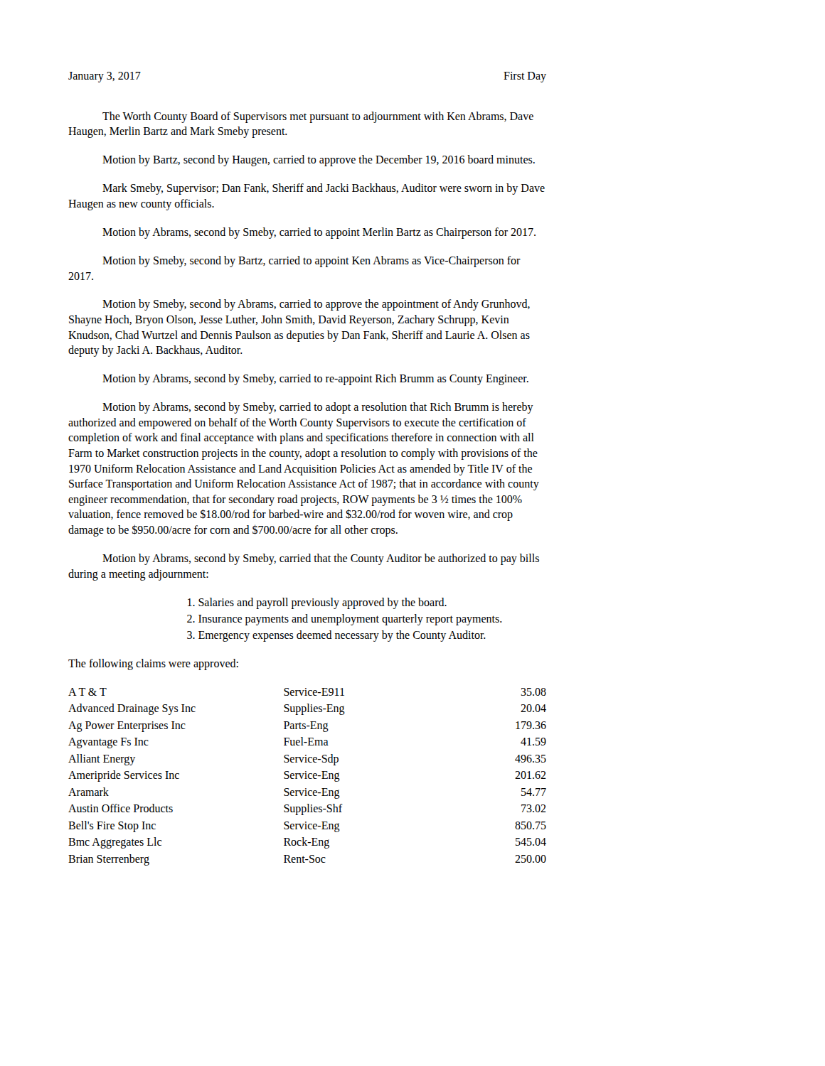January 3, 2017 First Day
The Worth County Board of Supervisors met pursuant to adjournment with Ken Abrams, Dave Haugen, Merlin Bartz and Mark Smeby present.
Motion by Bartz, second by Haugen, carried to approve the December 19, 2016 board minutes.
Mark Smeby, Supervisor; Dan Fank, Sheriff and Jacki Backhaus, Auditor were sworn in by Dave Haugen as new county officials.
Motion by Abrams, second by Smeby, carried to appoint Merlin Bartz as Chairperson for 2017.
Motion by Smeby, second by Bartz, carried to appoint Ken Abrams as Vice-Chairperson for 2017.
Motion by Smeby, second by Abrams, carried to approve the appointment of Andy Grunhovd, Shayne Hoch, Bryon Olson, Jesse Luther, John Smith, David Reyerson, Zachary Schrupp, Kevin Knudson, Chad Wurtzel and Dennis Paulson as deputies by Dan Fank, Sheriff and Laurie A. Olsen as deputy by Jacki A. Backhaus, Auditor.
Motion by Abrams, second by Smeby, carried to re-appoint Rich Brumm as County Engineer.
Motion by Abrams, second by Smeby, carried to adopt a resolution that Rich Brumm is hereby authorized and empowered on behalf of the Worth County Supervisors to execute the certification of completion of work and final acceptance with plans and specifications therefore in connection with all Farm to Market construction projects in the county, adopt a resolution to comply with provisions of the 1970 Uniform Relocation Assistance and Land Acquisition Policies Act as amended by Title IV of the Surface Transportation and Uniform Relocation Assistance Act of 1987; that in accordance with county engineer recommendation, that for secondary road projects, ROW payments be 3 ½ times the 100% valuation, fence removed be $18.00/rod for barbed-wire and $32.00/rod for woven wire, and crop damage to be $950.00/acre for corn and $700.00/acre for all other crops.
Motion by Abrams, second by Smeby, carried that the County Auditor be authorized to pay bills during a meeting adjournment:
Salaries and payroll previously approved by the board.
Insurance payments and unemployment quarterly report payments.
Emergency expenses deemed necessary by the County Auditor.
The following claims were approved:
| A T & T | Service-E911 | 35.08 |
| Advanced Drainage Sys Inc | Supplies-Eng | 20.04 |
| Ag Power Enterprises Inc | Parts-Eng | 179.36 |
| Agvantage Fs Inc | Fuel-Ema | 41.59 |
| Alliant Energy | Service-Sdp | 496.35 |
| Ameripride Services Inc | Service-Eng | 201.62 |
| Aramark | Service-Eng | 54.77 |
| Austin Office Products | Supplies-Shf | 73.02 |
| Bell's Fire Stop Inc | Service-Eng | 850.75 |
| Bmc Aggregates Llc | Rock-Eng | 545.04 |
| Brian Sterrenberg | Rent-Soc | 250.00 |